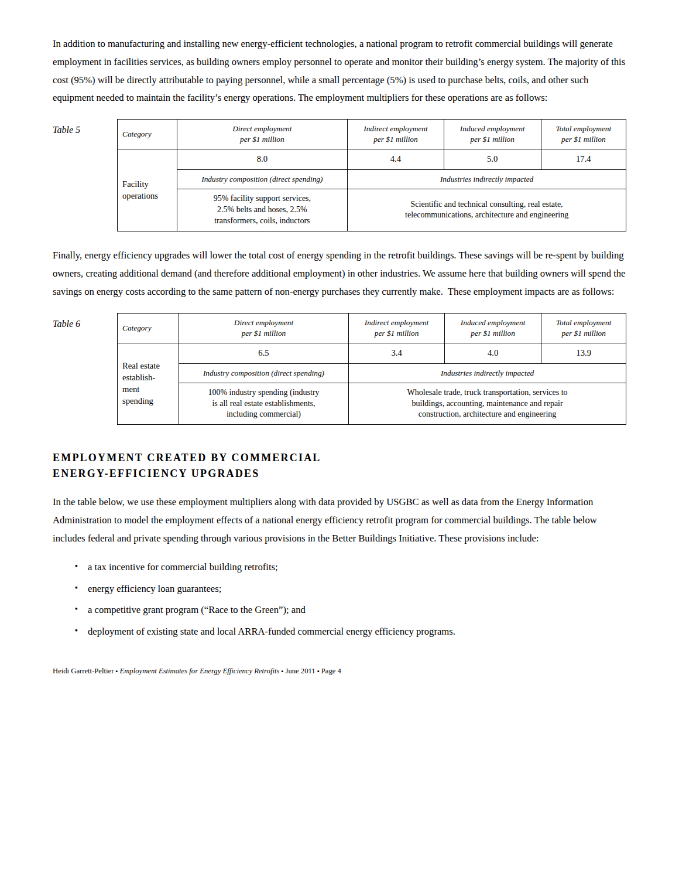In addition to manufacturing and installing new energy-efficient technologies, a national program to retrofit commercial buildings will generate employment in facilities services, as building owners employ personnel to operate and monitor their building’s energy system. The majority of this cost (95%) will be directly attributable to paying personnel, while a small percentage (5%) is used to purchase belts, coils, and other such equipment needed to maintain the facility’s energy operations. The employment multipliers for these operations are as follows:
Table 5
| Category | Direct employment per $1 million | Indirect employment per $1 million | Induced employment per $1 million | Total employment per $1 million |
| Facility operations | 8.0 | 4.4 | 5.0 | 17.4 |
| Industry composition (direct spending) | Industries indirectly impacted |
| 95% facility support services, 2.5% belts and hoses, 2.5% transformers, coils, inductors | Scientific and technical consulting, real estate, telecommunications, architecture and engineering |
Finally, energy efficiency upgrades will lower the total cost of energy spending in the retrofit buildings. These savings will be re-spent by building owners, creating additional demand (and therefore additional employment) in other industries. We assume here that building owners will spend the savings on energy costs according to the same pattern of non-energy purchases they currently make. These employment impacts are as follows:
Table 6
| Category | Direct employment per $1 million | Indirect employment per $1 million | Induced employment per $1 million | Total employment per $1 million |
| Real estate establish- ment spending | 6.5 | 3.4 | 4.0 | 13.9 |
| Industry composition (direct spending) | Industries indirectly impacted |
| 100% industry spending (industry is all real estate establishments, including commercial) | Wholesale trade, truck transportation, services to buildings, accounting, maintenance and repair construction, architecture and engineering |
Employment created by commercial
energy-efficiency upgrades
In the table below, we use these employment multipliers along with data provided by USGBC as well as data from the Energy Information Administration to model the employment effects of a national energy efficiency retrofit program for commercial buildings. The table below includes federal and private spending through various provisions in the Better Buildings Initiative. These provisions include:
a tax incentive for commercial building retrofits;
energy efficiency loan guarantees;
a competitive grant program (“Race to the Green”); and
deployment of existing state and local ARRA-funded commercial energy efficiency programs.
Heidi Garrett-Peltier ▪ Employment Estimates for Energy Efficiency Retrofits ▪ June 2011 ▪ Page 4